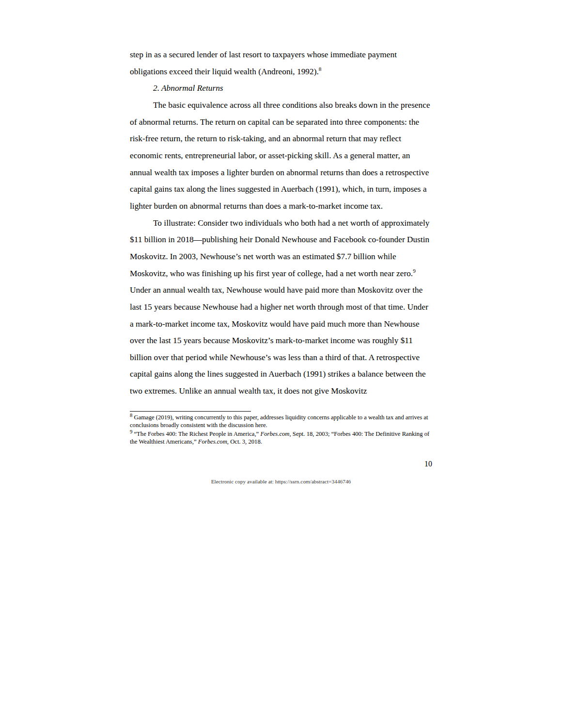step in as a secured lender of last resort to taxpayers whose immediate payment obligations exceed their liquid wealth (Andreoni, 1992).8
2. Abnormal Returns
The basic equivalence across all three conditions also breaks down in the presence of abnormal returns. The return on capital can be separated into three components: the risk-free return, the return to risk-taking, and an abnormal return that may reflect economic rents, entrepreneurial labor, or asset-picking skill. As a general matter, an annual wealth tax imposes a lighter burden on abnormal returns than does a retrospective capital gains tax along the lines suggested in Auerbach (1991), which, in turn, imposes a lighter burden on abnormal returns than does a mark-to-market income tax.
To illustrate: Consider two individuals who both had a net worth of approximately $11 billion in 2018—publishing heir Donald Newhouse and Facebook co-founder Dustin Moskovitz. In 2003, Newhouse’s net worth was an estimated $7.7 billion while Moskovitz, who was finishing up his first year of college, had a net worth near zero.9 Under an annual wealth tax, Newhouse would have paid more than Moskovitz over the last 15 years because Newhouse had a higher net worth through most of that time. Under a mark-to-market income tax, Moskovitz would have paid much more than Newhouse over the last 15 years because Moskovitz’s mark-to-market income was roughly $11 billion over that period while Newhouse’s was less than a third of that. A retrospective capital gains along the lines suggested in Auerbach (1991) strikes a balance between the two extremes. Unlike an annual wealth tax, it does not give Moskovitz
8 Gamage (2019), writing concurrently to this paper, addresses liquidity concerns applicable to a wealth tax and arrives at conclusions broadly consistent with the discussion here.
9 “The Forbes 400: The Richest People in America,” Forbes.com, Sept. 18, 2003; “Forbes 400: The Definitive Ranking of the Wealthiest Americans,” Forbes.com, Oct. 3, 2018.
10
Electronic copy available at: https://ssrn.com/abstract=3446746